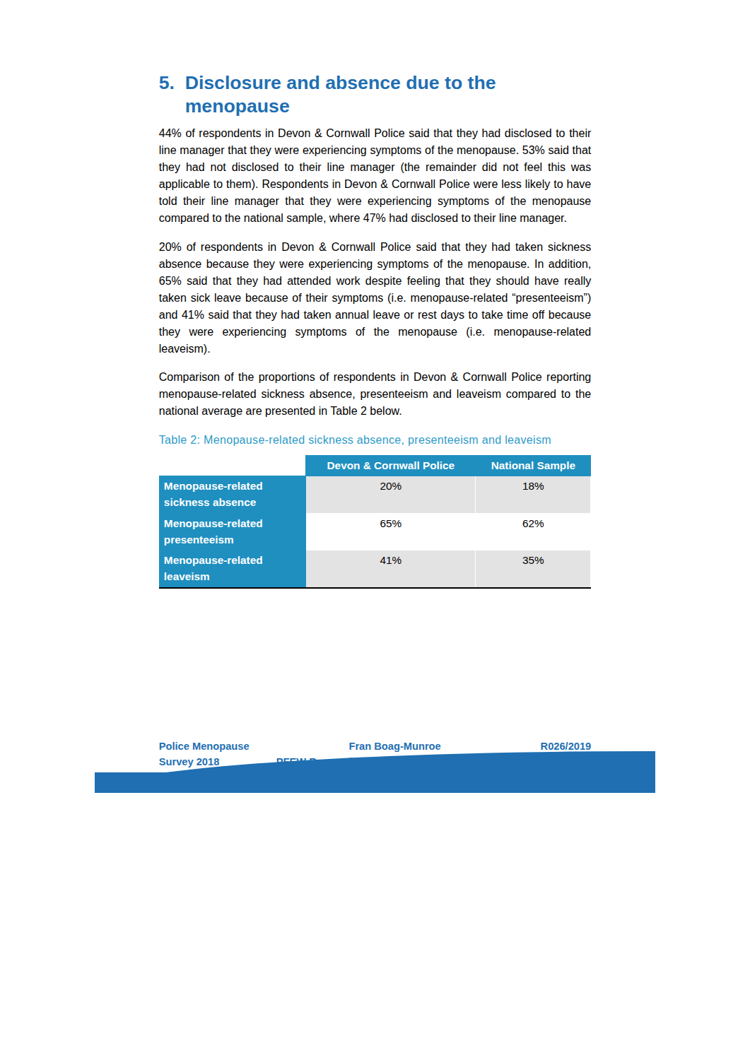5. Disclosure and absence due to the menopause
44% of respondents in Devon & Cornwall Police said that they had disclosed to their line manager that they were experiencing symptoms of the menopause. 53% said that they had not disclosed to their line manager (the remainder did not feel this was applicable to them). Respondents in Devon & Cornwall Police were less likely to have told their line manager that they were experiencing symptoms of the menopause compared to the national sample, where 47% had disclosed to their line manager.
20% of respondents in Devon & Cornwall Police said that they had taken sickness absence because they were experiencing symptoms of the menopause. In addition, 65% said that they had attended work despite feeling that they should have really taken sick leave because of their symptoms (i.e. menopause-related “presenteeism”) and 41% said that they had taken annual leave or rest days to take time off because they were experiencing symptoms of the menopause (i.e. menopause-related leaveism).
Comparison of the proportions of respondents in Devon & Cornwall Police reporting menopause-related sickness absence, presenteeism and leaveism compared to the national average are presented in Table 2 below.
Table 2: Menopause-related sickness absence, presenteeism and leaveism
| | Devon & Cornwall Police | National Sample |
| --- | --- | --- |
| Menopause-related sickness absence | 20% | 18% |
| Menopause-related presenteeism | 65% | 62% |
| Menopause-related leaveism | 41% | 35% |
Police Menopause
Survey 2018
Fran Boag-Munroe
PFEW Research and Policy Support Department
R026/2019
7